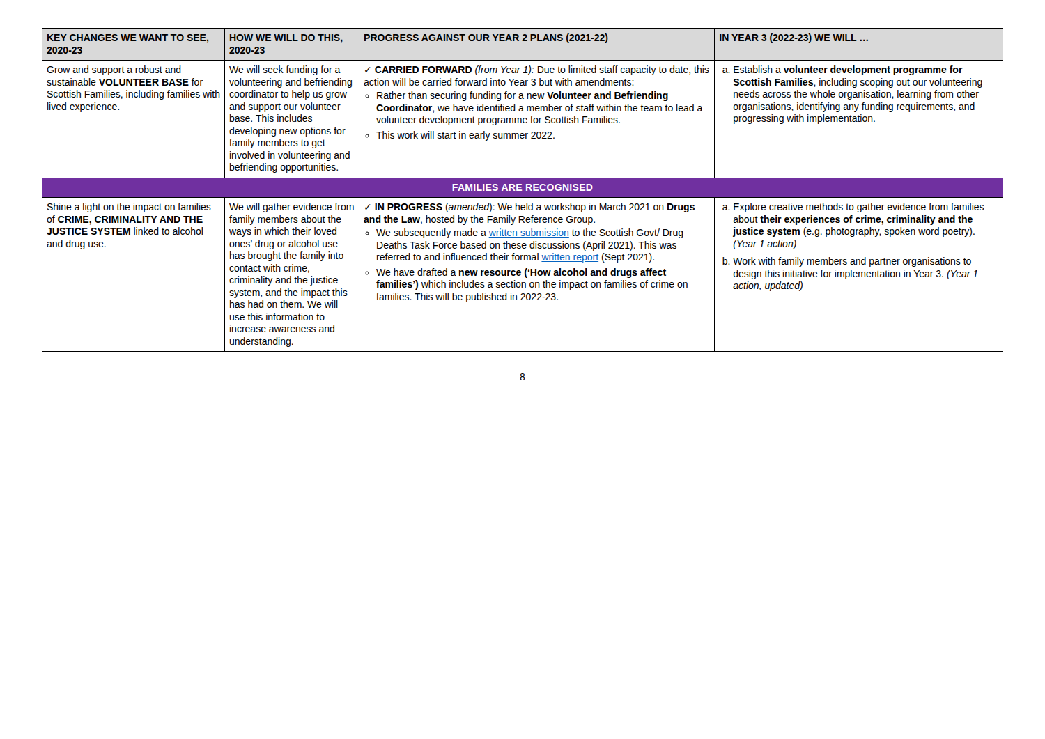| KEY CHANGES WE WANT TO SEE, 2020-23 | HOW WE WILL DO THIS, 2020-23 | PROGRESS AGAINST OUR YEAR 2 PLANS (2021-22) | IN YEAR 3 (2022-23) WE WILL … |
| --- | --- | --- | --- |
| Grow and support a robust and sustainable VOLUNTEER BASE for Scottish Families, including families with lived experience. | We will seek funding for a volunteering and befriending coordinator to help us grow and support our volunteer base. This includes developing new options for family members to get involved in volunteering and befriending opportunities. | ✓ CARRIED FORWARD (from Year 1): Due to limited staff capacity to date, this action will be carried forward into Year 3 but with amendments: Rather than securing funding for a new Volunteer and Befriending Coordinator , we have identified a member of staff within the team to lead a volunteer development programme for Scottish Families. This work will start in early summer 2022. | Establish a volunteer development programme for Scottish Families , including scoping out our volunteering needs across the whole organisation, learning from other organisations, identifying any funding requirements, and progressing with implementation. |
| FAMILIES ARE RECOGNISED |
| Shine a light on the impact on families of CRIME, CRIMINALITY AND THE JUSTICE SYSTEM linked to alcohol and drug use. | We will gather evidence from family members about the ways in which their loved ones’ drug or alcohol use has brought the family into contact with crime, criminality and the justice system, and the impact this has had on them. We will use this information to increase awareness and understanding. | ✓ IN PROGRESS ( amended ): We held a workshop in March 2021 on Drugs and the Law , hosted by the Family Reference Group. We subsequently made a written submission to the Scottish Govt/ Drug Deaths Task Force based on these discussions (April 2021). This was referred to and influenced their formal written report (Sept 2021). We have drafted a new resource (‘How alcohol and drugs affect families’) which includes a section on the impact on families of crime on families. This will be published in 2022-23. | Explore creative methods to gather evidence from families about their experiences of crime, criminality and the justice system (e.g. photography, spoken word poetry). (Year 1 action) Work with family members and partner organisations to design this initiative for implementation in Year 3. (Year 1 action, updated) |
8